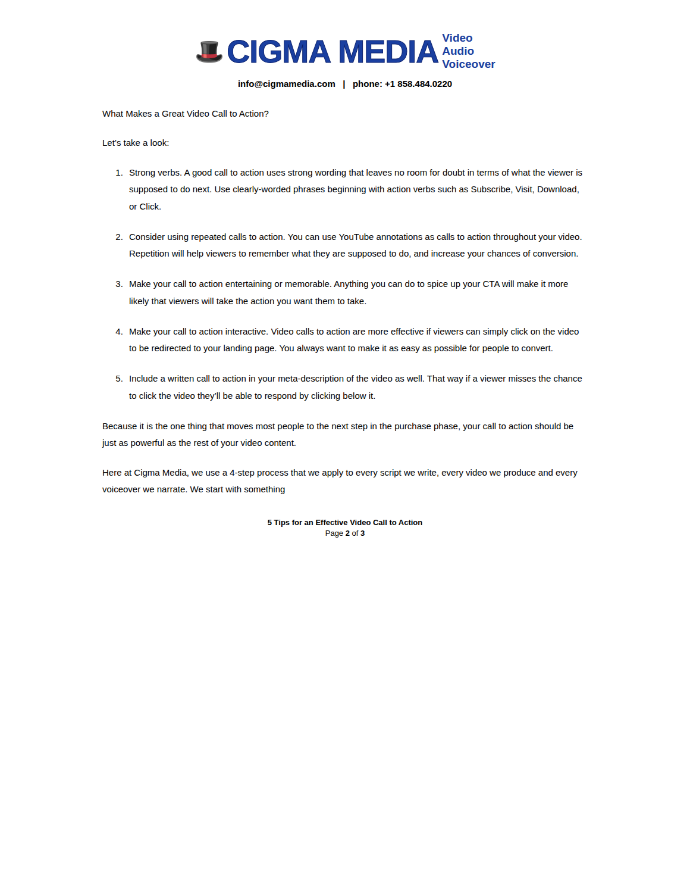🎩CIGMA MEDIA Video
Audio
Voiceover
info@cigmamedia.com | phone: +1 858.484.0220
What Makes a Great Video Call to Action?
Let’s take a look:
Strong verbs. A good call to action uses strong wording that leaves no room for doubt in terms of what the viewer is supposed to do next. Use clearly-worded phrases beginning with action verbs such as Subscribe, Visit, Download, or Click.
Consider using repeated calls to action. You can use YouTube annotations as calls to action throughout your video. Repetition will help viewers to remember what they are supposed to do, and increase your chances of conversion.
Make your call to action entertaining or memorable. Anything you can do to spice up your CTA will make it more likely that viewers will take the action you want them to take.
Make your call to action interactive. Video calls to action are more effective if viewers can simply click on the video to be redirected to your landing page. You always want to make it as easy as possible for people to convert.
Include a written call to action in your meta-description of the video as well. That way if a viewer misses the chance to click the video they’ll be able to respond by clicking below it.
Because it is the one thing that moves most people to the next step in the purchase phase, your call to action should be just as powerful as the rest of your video content.
Here at Cigma Media, we use a 4-step process that we apply to every script we write, every video we produce and every voiceover we narrate. We start with something
5 Tips for an Effective Video Call to Action
Page 2 of 3